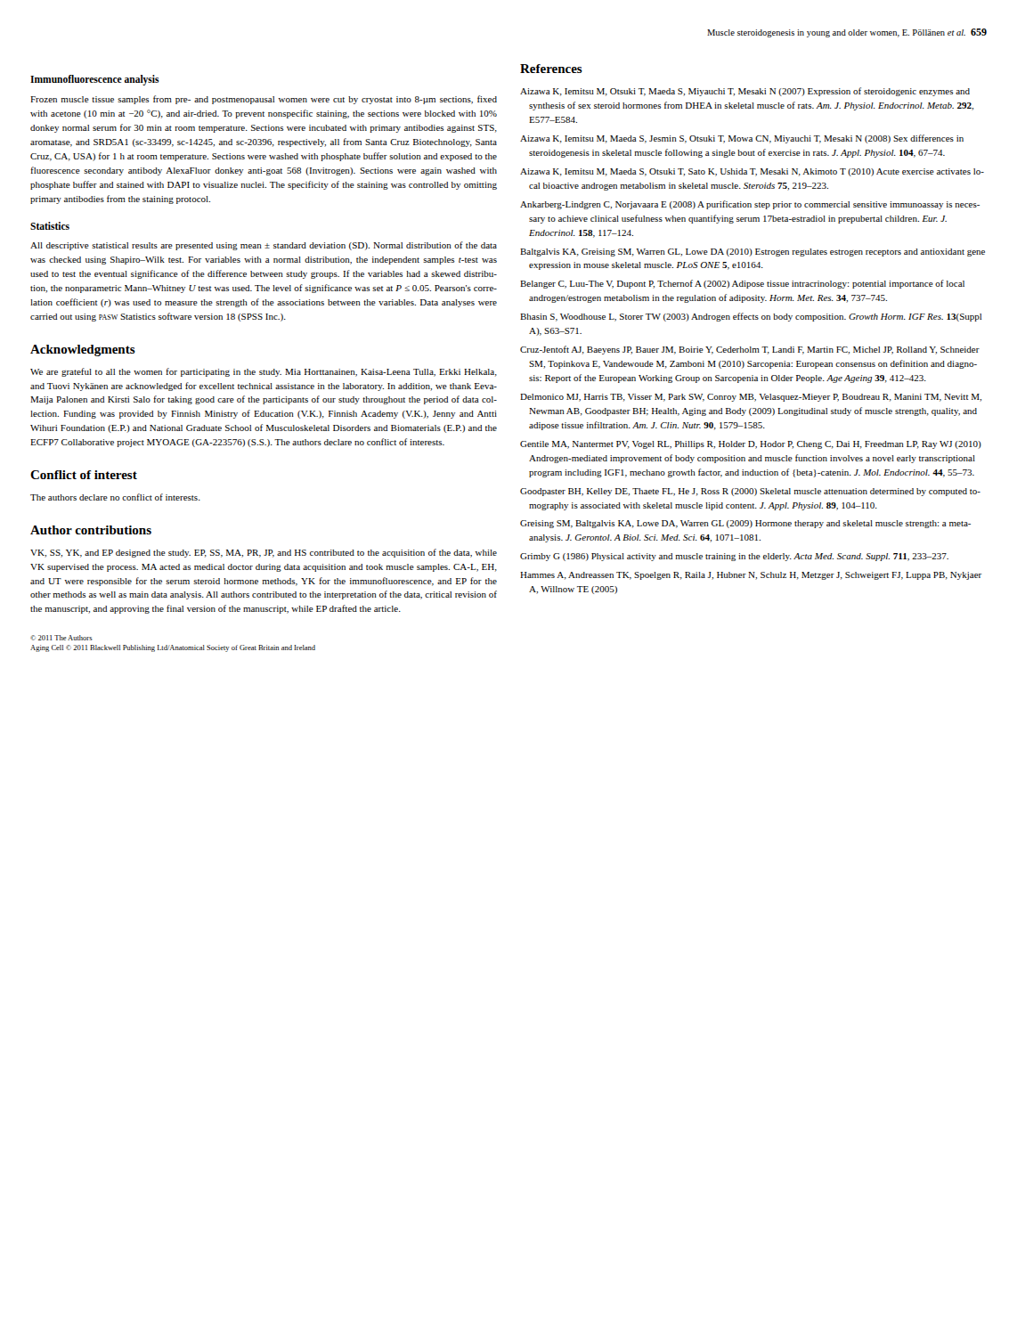Muscle steroidogenesis in young and older women, E. Pöllänen et al. 659
Immunofluorescence analysis
Frozen muscle tissue samples from pre- and postmenopausal women were cut by cryostat into 8-µm sections, fixed with acetone (10 min at −20 °C), and air-dried. To prevent nonspecific staining, the sections were blocked with 10% donkey normal serum for 30 min at room temperature. Sections were incubated with primary antibodies against STS, aromatase, and SRD5A1 (sc-33499, sc-14245, and sc-20396, respectively, all from Santa Cruz Biotechnology, Santa Cruz, CA, USA) for 1 h at room temperature. Sections were washed with phosphate buffer solution and exposed to the fluorescence secondary antibody AlexaFluor donkey anti-goat 568 (Invitrogen). Sections were again washed with phosphate buffer and stained with DAPI to visualize nuclei. The specificity of the staining was controlled by omitting primary antibodies from the staining protocol.
Statistics
All descriptive statistical results are presented using mean ± standard deviation (SD). Normal distribution of the data was checked using Shapiro–Wilk test. For variables with a normal distribution, the independent samples t-test was used to test the eventual significance of the difference between study groups. If the variables had a skewed distribution, the nonparametric Mann–Whitney U test was used. The level of significance was set at P ≤ 0.05. Pearson's correlation coefficient (r) was used to measure the strength of the associations between the variables. Data analyses were carried out using pasw Statistics software version 18 (SPSS Inc.).
Acknowledgments
We are grateful to all the women for participating in the study. Mia Horttanainen, Kaisa-Leena Tulla, Erkki Helkala, and Tuovi Nykänen are acknowledged for excellent technical assistance in the laboratory. In addition, we thank Eeva-Maija Palonen and Kirsti Salo for taking good care of the participants of our study throughout the period of data collection. Funding was provided by Finnish Ministry of Education (V.K.), Finnish Academy (V.K.), Jenny and Antti Wihuri Foundation (E.P.) and National Graduate School of Musculoskeletal Disorders and Biomaterials (E.P.) and the ECFP7 Collaborative project MYOAGE (GA-223576) (S.S.). The authors declare no conflict of interests.
Conflict of interest
The authors declare no conflict of interests.
Author contributions
VK, SS, YK, and EP designed the study. EP, SS, MA, PR, JP, and HS contributed to the acquisition of the data, while VK supervised the process. MA acted as medical doctor during data acquisition and took muscle samples. CA-L, EH, and UT were responsible for the serum steroid hormone methods, YK for the immunofluorescence, and EP for the other methods as well as main data analysis. All authors contributed to the interpretation of the data, critical revision of the manuscript, and approving the final version of the manuscript, while EP drafted the article.
References
Aizawa K, Iemitsu M, Otsuki T, Maeda S, Miyauchi T, Mesaki N (2007) Expression of steroidogenic enzymes and synthesis of sex steroid hormones from DHEA in skeletal muscle of rats. Am. J. Physiol. Endocrinol. Metab. 292, E577–E584.
Aizawa K, Iemitsu M, Maeda S, Jesmin S, Otsuki T, Mowa CN, Miyauchi T, Mesaki N (2008) Sex differences in steroidogenesis in skeletal muscle following a single bout of exercise in rats. J. Appl. Physiol. 104, 67–74.
Aizawa K, Iemitsu M, Maeda S, Otsuki T, Sato K, Ushida T, Mesaki N, Akimoto T (2010) Acute exercise activates local bioactive androgen metabolism in skeletal muscle. Steroids 75, 219–223.
Ankarberg-Lindgren C, Norjavaara E (2008) A purification step prior to commercial sensitive immunoassay is necessary to achieve clinical usefulness when quantifying serum 17beta-estradiol in prepubertal children. Eur. J. Endocrinol. 158, 117–124.
Baltgalvis KA, Greising SM, Warren GL, Lowe DA (2010) Estrogen regulates estrogen receptors and antioxidant gene expression in mouse skeletal muscle. PLoS ONE 5, e10164.
Belanger C, Luu-The V, Dupont P, Tchernof A (2002) Adipose tissue intracrinology: potential importance of local androgen/estrogen metabolism in the regulation of adiposity. Horm. Met. Res. 34, 737–745.
Bhasin S, Woodhouse L, Storer TW (2003) Androgen effects on body composition. Growth Horm. IGF Res. 13(Suppl A), S63–S71.
Cruz-Jentoft AJ, Baeyens JP, Bauer JM, Boirie Y, Cederholm T, Landi F, Martin FC, Michel JP, Rolland Y, Schneider SM, Topinkova E, Vandewoude M, Zamboni M (2010) Sarcopenia: European consensus on definition and diagnosis: Report of the European Working Group on Sarcopenia in Older People. Age Ageing 39, 412–423.
Delmonico MJ, Harris TB, Visser M, Park SW, Conroy MB, Velasquez-Mieyer P, Boudreau R, Manini TM, Nevitt M, Newman AB, Goodpaster BH; Health, Aging and Body (2009) Longitudinal study of muscle strength, quality, and adipose tissue infiltration. Am. J. Clin. Nutr. 90, 1579–1585.
Gentile MA, Nantermet PV, Vogel RL, Phillips R, Holder D, Hodor P, Cheng C, Dai H, Freedman LP, Ray WJ (2010) Androgen-mediated improvement of body composition and muscle function involves a novel early transcriptional program including IGF1, mechano growth factor, and induction of {beta}-catenin. J. Mol. Endocrinol. 44, 55–73.
Goodpaster BH, Kelley DE, Thaete FL, He J, Ross R (2000) Skeletal muscle attenuation determined by computed tomography is associated with skeletal muscle lipid content. J. Appl. Physiol. 89, 104–110.
Greising SM, Baltgalvis KA, Lowe DA, Warren GL (2009) Hormone therapy and skeletal muscle strength: a meta-analysis. J. Gerontol. A Biol. Sci. Med. Sci. 64, 1071–1081.
Grimby G (1986) Physical activity and muscle training in the elderly. Acta Med. Scand. Suppl. 711, 233–237.
Hammes A, Andreassen TK, Spoelgen R, Raila J, Hubner N, Schulz H, Metzger J, Schweigert FJ, Luppa PB, Nykjaer A, Willnow TE (2005)
© 2011 The Authors
Aging Cell © 2011 Blackwell Publishing Ltd/Anatomical Society of Great Britain and Ireland